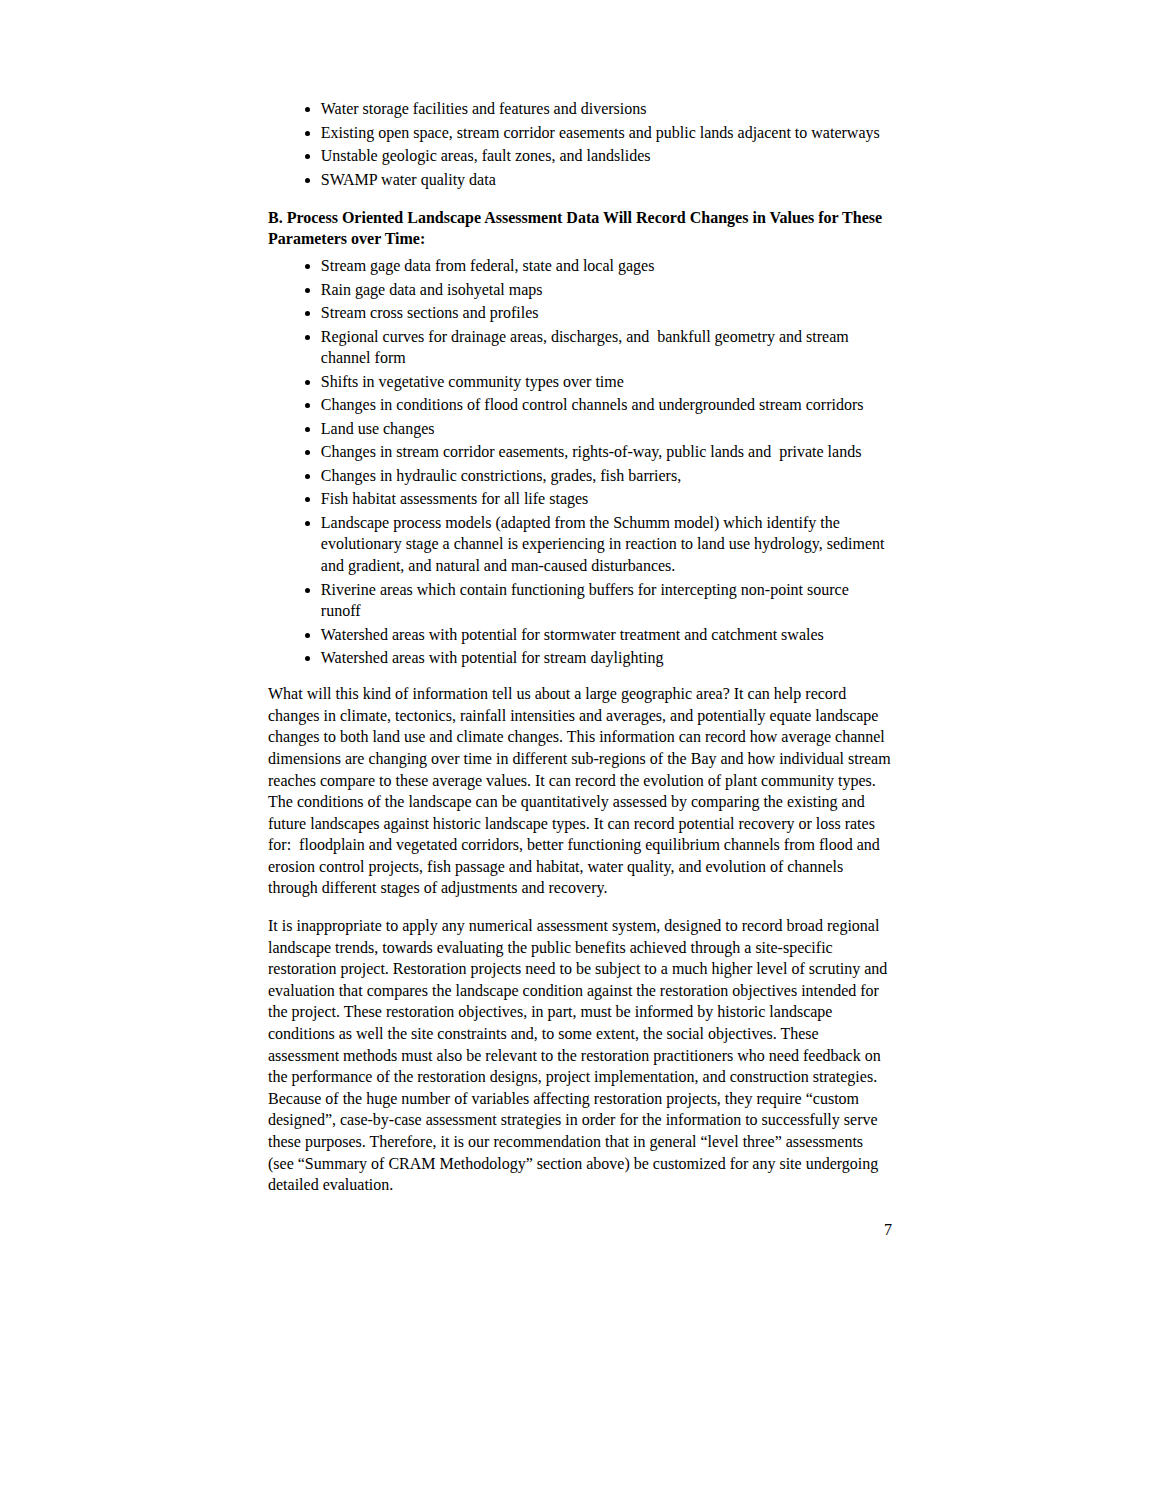Water storage facilities and features and diversions
Existing open space, stream corridor easements and public lands adjacent to waterways
Unstable geologic areas, fault zones, and landslides
SWAMP water quality data
B. Process Oriented Landscape Assessment Data Will Record Changes in Values for These Parameters over Time:
Stream gage data from federal, state and local gages
Rain gage data and isohyetal maps
Stream cross sections and profiles
Regional curves for drainage areas, discharges, and bankfull geometry and stream channel form
Shifts in vegetative community types over time
Changes in conditions of flood control channels and undergrounded stream corridors
Land use changes
Changes in stream corridor easements, rights-of-way, public lands and private lands
Changes in hydraulic constrictions, grades, fish barriers,
Fish habitat assessments for all life stages
Landscape process models (adapted from the Schumm model) which identify the evolutionary stage a channel is experiencing in reaction to land use hydrology, sediment and gradient, and natural and man-caused disturbances.
Riverine areas which contain functioning buffers for intercepting non-point source runoff
Watershed areas with potential for stormwater treatment and catchment swales
Watershed areas with potential for stream daylighting
What will this kind of information tell us about a large geographic area? It can help record changes in climate, tectonics, rainfall intensities and averages, and potentially equate landscape changes to both land use and climate changes. This information can record how average channel dimensions are changing over time in different sub-regions of the Bay and how individual stream reaches compare to these average values. It can record the evolution of plant community types. The conditions of the landscape can be quantitatively assessed by comparing the existing and future landscapes against historic landscape types. It can record potential recovery or loss rates for: floodplain and vegetated corridors, better functioning equilibrium channels from flood and erosion control projects, fish passage and habitat, water quality, and evolution of channels through different stages of adjustments and recovery.
It is inappropriate to apply any numerical assessment system, designed to record broad regional landscape trends, towards evaluating the public benefits achieved through a site-specific restoration project. Restoration projects need to be subject to a much higher level of scrutiny and evaluation that compares the landscape condition against the restoration objectives intended for the project. These restoration objectives, in part, must be informed by historic landscape conditions as well the site constraints and, to some extent, the social objectives. These assessment methods must also be relevant to the restoration practitioners who need feedback on the performance of the restoration designs, project implementation, and construction strategies. Because of the huge number of variables affecting restoration projects, they require “custom designed”, case-by-case assessment strategies in order for the information to successfully serve these purposes. Therefore, it is our recommendation that in general “level three” assessments (see “Summary of CRAM Methodology” section above) be customized for any site undergoing detailed evaluation.
7